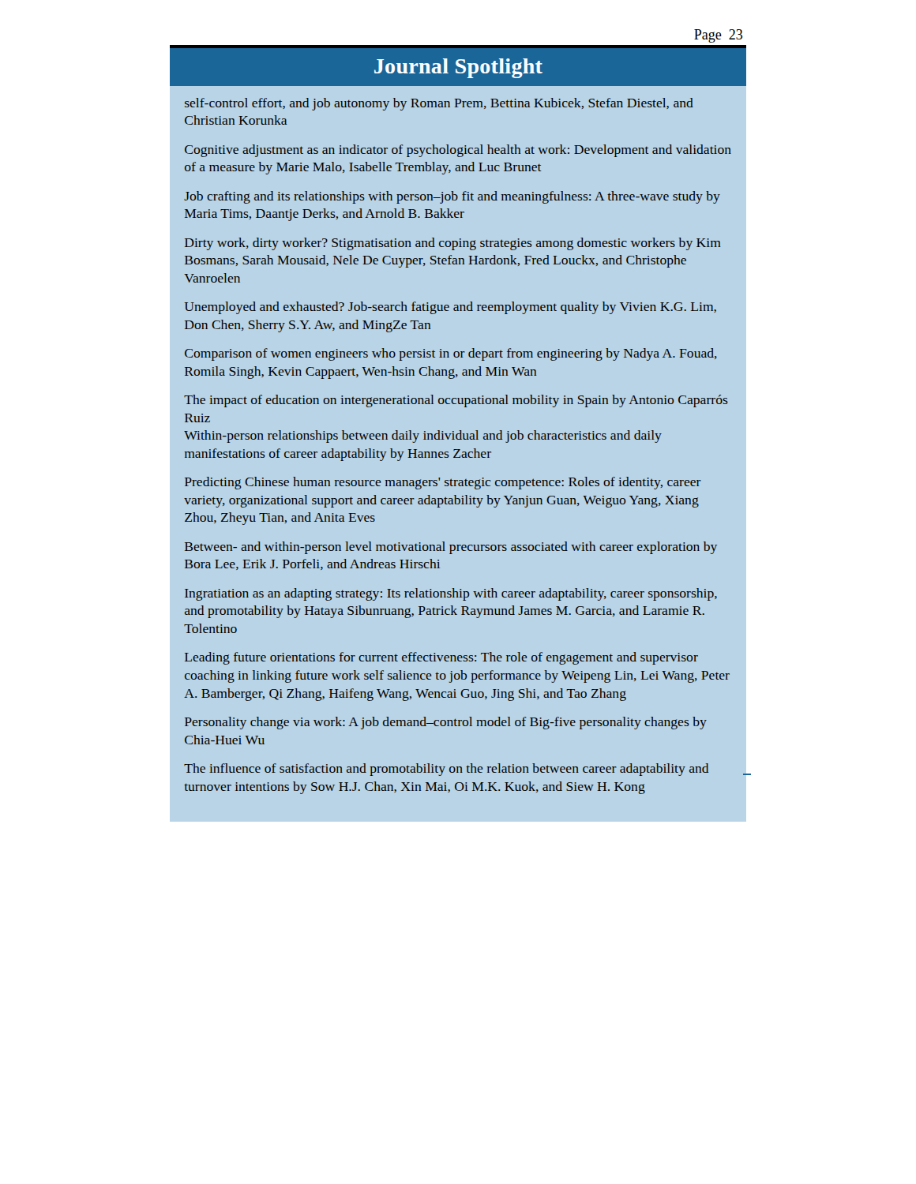Page 23
Journal Spotlight
self-control effort, and job autonomy by Roman Prem, Bettina Kubicek, Stefan Diestel, and Christian Korunka
Cognitive adjustment as an indicator of psychological health at work: Development and validation of a measure by Marie Malo, Isabelle Tremblay, and Luc Brunet
Job crafting and its relationships with person–job fit and meaningfulness: A three-wave study by Maria Tims, Daantje Derks, and Arnold B. Bakker
Dirty work, dirty worker? Stigmatisation and coping strategies among domestic workers by Kim Bosmans, Sarah Mousaid, Nele De Cuyper, Stefan Hardonk, Fred Louckx, and Christophe Vanroelen
Unemployed and exhausted? Job-search fatigue and reemployment quality by Vivien K.G. Lim, Don Chen, Sherry S.Y. Aw, and MingZe Tan
Comparison of women engineers who persist in or depart from engineering by Nadya A. Fouad, Romila Singh, Kevin Cappaert, Wen-hsin Chang, and Min Wan
The impact of education on intergenerational occupational mobility in Spain by Antonio Caparrós Ruiz
Within-person relationships between daily individual and job characteristics and daily manifestations of career adaptability by Hannes Zacher
Predicting Chinese human resource managers' strategic competence: Roles of identity, career variety, organizational support and career adaptability by Yanjun Guan, Weiguo Yang, Xiang Zhou, Zheyu Tian, and Anita Eves
Between- and within-person level motivational precursors associated with career exploration by Bora Lee, Erik J. Porfeli, and Andreas Hirschi
Ingratiation as an adapting strategy: Its relationship with career adaptability, career sponsorship, and promotability by Hataya Sibunruang, Patrick Raymund James M. Garcia, and Laramie R. Tolentino
Leading future orientations for current effectiveness: The role of engagement and supervisor coaching in linking future work self salience to job performance by Weipeng Lin, Lei Wang, Peter A. Bamberger, Qi Zhang, Haifeng Wang, Wencai Guo, Jing Shi, and Tao Zhang
Personality change via work: A job demand–control model of Big-five personality changes by Chia-Huei Wu
The influence of satisfaction and promotability on the relation between career adaptability and turnover intentions by Sow H.J. Chan, Xin Mai, Oi M.K. Kuok, and Siew H. Kong